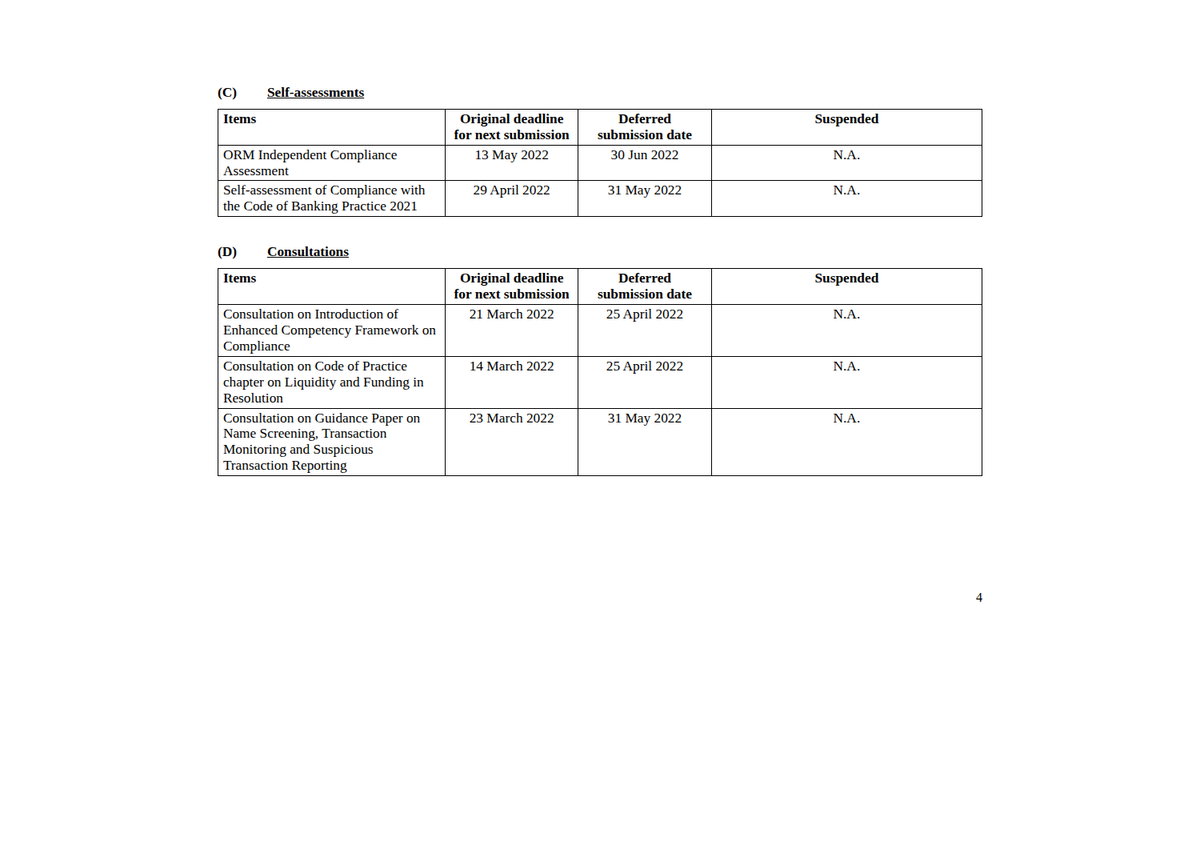(C) Self-assessments
| Items | Original deadline for next submission | Deferred submission date | Suspended |
| --- | --- | --- | --- |
| ORM Independent Compliance Assessment | 13 May 2022 | 30 Jun 2022 | N.A. |
| Self-assessment of Compliance with the Code of Banking Practice 2021 | 29 April 2022 | 31 May 2022 | N.A. |
(D) Consultations
| Items | Original deadline for next submission | Deferred submission date | Suspended |
| --- | --- | --- | --- |
| Consultation on Introduction of Enhanced Competency Framework on Compliance | 21 March 2022 | 25 April 2022 | N.A. |
| Consultation on Code of Practice chapter on Liquidity and Funding in Resolution | 14 March 2022 | 25 April 2022 | N.A. |
| Consultation on Guidance Paper on Name Screening, Transaction Monitoring and Suspicious Transaction Reporting | 23 March 2022 | 31 May 2022 | N.A. |
4